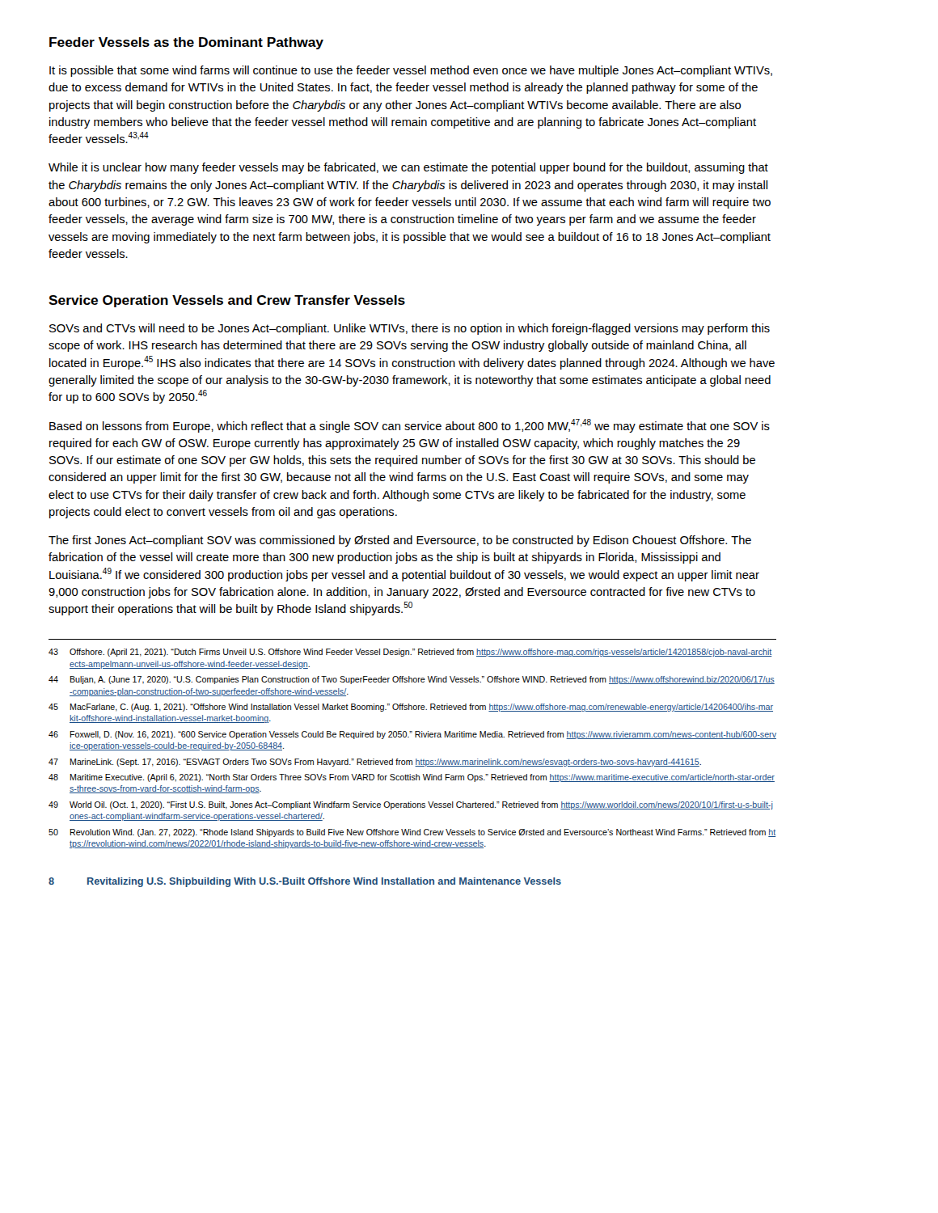Feeder Vessels as the Dominant Pathway
It is possible that some wind farms will continue to use the feeder vessel method even once we have multiple Jones Act–compliant WTIVs, due to excess demand for WTIVs in the United States. In fact, the feeder vessel method is already the planned pathway for some of the projects that will begin construction before the Charybdis or any other Jones Act–compliant WTIVs become available. There are also industry members who believe that the feeder vessel method will remain competitive and are planning to fabricate Jones Act–compliant feeder vessels.43,44
While it is unclear how many feeder vessels may be fabricated, we can estimate the potential upper bound for the buildout, assuming that the Charybdis remains the only Jones Act–compliant WTIV. If the Charybdis is delivered in 2023 and operates through 2030, it may install about 600 turbines, or 7.2 GW. This leaves 23 GW of work for feeder vessels until 2030. If we assume that each wind farm will require two feeder vessels, the average wind farm size is 700 MW, there is a construction timeline of two years per farm and we assume the feeder vessels are moving immediately to the next farm between jobs, it is possible that we would see a buildout of 16 to 18 Jones Act–compliant feeder vessels.
Service Operation Vessels and Crew Transfer Vessels
SOVs and CTVs will need to be Jones Act–compliant. Unlike WTIVs, there is no option in which foreign-flagged versions may perform this scope of work. IHS research has determined that there are 29 SOVs serving the OSW industry globally outside of mainland China, all located in Europe.45 IHS also indicates that there are 14 SOVs in construction with delivery dates planned through 2024. Although we have generally limited the scope of our analysis to the 30-GW-by-2030 framework, it is noteworthy that some estimates anticipate a global need for up to 600 SOVs by 2050.46
Based on lessons from Europe, which reflect that a single SOV can service about 800 to 1,200 MW,47,48 we may estimate that one SOV is required for each GW of OSW. Europe currently has approximately 25 GW of installed OSW capacity, which roughly matches the 29 SOVs. If our estimate of one SOV per GW holds, this sets the required number of SOVs for the first 30 GW at 30 SOVs. This should be considered an upper limit for the first 30 GW, because not all the wind farms on the U.S. East Coast will require SOVs, and some may elect to use CTVs for their daily transfer of crew back and forth. Although some CTVs are likely to be fabricated for the industry, some projects could elect to convert vessels from oil and gas operations.
The first Jones Act–compliant SOV was commissioned by Ørsted and Eversource, to be constructed by Edison Chouest Offshore. The fabrication of the vessel will create more than 300 new production jobs as the ship is built at shipyards in Florida, Mississippi and Louisiana.49 If we considered 300 production jobs per vessel and a potential buildout of 30 vessels, we would expect an upper limit near 9,000 construction jobs for SOV fabrication alone. In addition, in January 2022, Ørsted and Eversource contracted for five new CTVs to support their operations that will be built by Rhode Island shipyards.50
Offshore. (April 21, 2021). “Dutch Firms Unveil U.S. Offshore Wind Feeder Vessel Design.” Retrieved from https://www.offshore-mag.com/rigs-vessels/article/14201858/cjob-naval-architects-ampelmann-unveil-us-offshore-wind-feeder-vessel-design.
Buljan, A. (June 17, 2020). “U.S. Companies Plan Construction of Two SuperFeeder Offshore Wind Vessels.” Offshore WIND. Retrieved from https://www.offshorewind.biz/2020/06/17/us-companies-plan-construction-of-two-superfeeder-offshore-wind-vessels/.
MacFarlane, C. (Aug. 1, 2021). “Offshore Wind Installation Vessel Market Booming.” Offshore. Retrieved from https://www.offshore-mag.com/renewable-energy/article/14206400/ihs-markit-offshore-wind-installation-vessel-market-booming.
Foxwell, D. (Nov. 16, 2021). “600 Service Operation Vessels Could Be Required by 2050.” Riviera Maritime Media. Retrieved from https://www.rivieramm.com/news-content-hub/600-service-operation-vessels-could-be-required-by-2050-68484.
MarineLink. (Sept. 17, 2016). “ESVAGT Orders Two SOVs From Havyard.” Retrieved from https://www.marinelink.com/news/esvagt-orders-two-sovs-havyard-441615.
Maritime Executive. (April 6, 2021). “North Star Orders Three SOVs From VARD for Scottish Wind Farm Ops.” Retrieved from https://www.maritime-executive.com/article/north-star-orders-three-sovs-from-vard-for-scottish-wind-farm-ops.
World Oil. (Oct. 1, 2020). “First U.S. Built, Jones Act–Compliant Windfarm Service Operations Vessel Chartered.” Retrieved from https://www.worldoil.com/news/2020/10/1/first-u-s-built-jones-act-compliant-windfarm-service-operations-vessel-chartered/.
Revolution Wind. (Jan. 27, 2022). “Rhode Island Shipyards to Build Five New Offshore Wind Crew Vessels to Service Ørsted and Eversource’s Northeast Wind Farms.” Retrieved from https://revolution-wind.com/news/2022/01/rhode-island-shipyards-to-build-five-new-offshore-wind-crew-vessels.
8 Revitalizing U.S. Shipbuilding With U.S.-Built Offshore Wind Installation and Maintenance Vessels